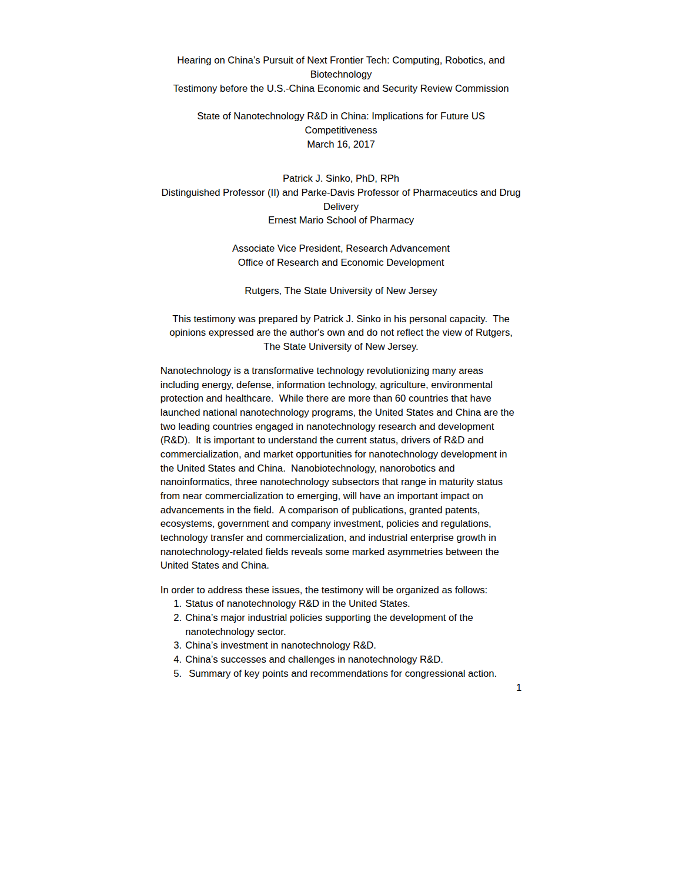Hearing on China’s Pursuit of Next Frontier Tech: Computing, Robotics, and Biotechnology
Testimony before the U.S.-China Economic and Security Review Commission
State of Nanotechnology R&D in China: Implications for Future US Competitiveness
March 16, 2017
Patrick J. Sinko, PhD, RPh
Distinguished Professor (II) and Parke-Davis Professor of Pharmaceutics and Drug Delivery
Ernest Mario School of Pharmacy
Associate Vice President, Research Advancement
Office of Research and Economic Development
Rutgers, The State University of New Jersey
This testimony was prepared by Patrick J. Sinko in his personal capacity. The opinions expressed are the author's own and do not reflect the view of Rutgers, The State University of New Jersey.
Nanotechnology is a transformative technology revolutionizing many areas including energy, defense, information technology, agriculture, environmental protection and healthcare. While there are more than 60 countries that have launched national nanotechnology programs, the United States and China are the two leading countries engaged in nanotechnology research and development (R&D). It is important to understand the current status, drivers of R&D and commercialization, and market opportunities for nanotechnology development in the United States and China. Nanobiotechnology, nanorobotics and nanoinformatics, three nanotechnology subsectors that range in maturity status from near commercialization to emerging, will have an important impact on advancements in the field. A comparison of publications, granted patents, ecosystems, government and company investment, policies and regulations, technology transfer and commercialization, and industrial enterprise growth in nanotechnology-related fields reveals some marked asymmetries between the United States and China.
In order to address these issues, the testimony will be organized as follows:
Status of nanotechnology R&D in the United States.
China’s major industrial policies supporting the development of the nanotechnology sector.
China’s investment in nanotechnology R&D.
China’s successes and challenges in nanotechnology R&D.
Summary of key points and recommendations for congressional action.
1